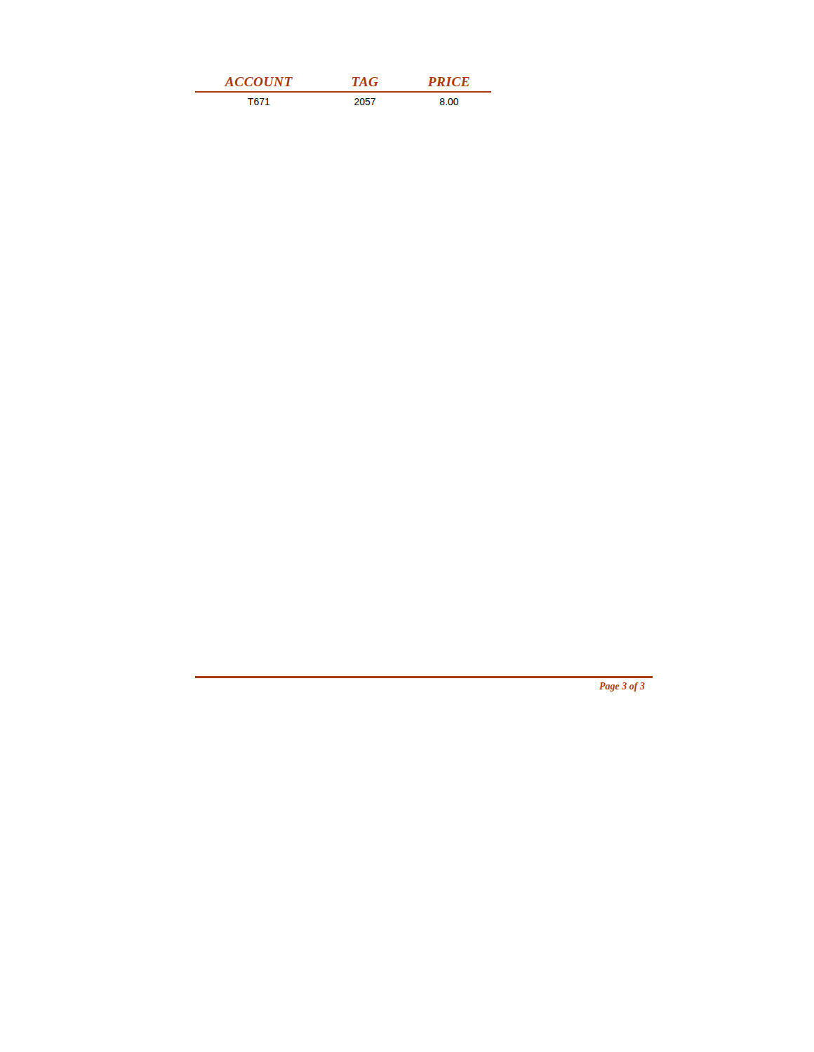| ACCOUNT | TAG | PRICE |
| --- | --- | --- |
| T671 | 2057 | 8.00 |
Page 3 of 3